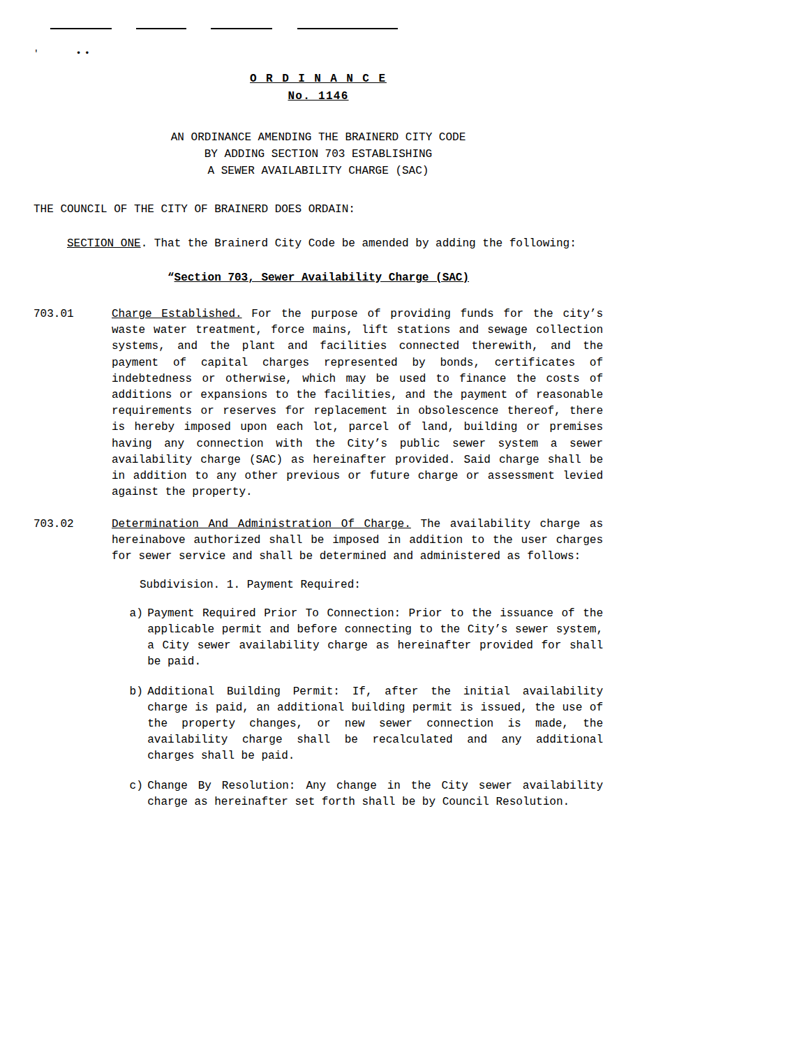′ ••
O R D I N A N C E
No. 1146
AN ORDINANCE AMENDING THE BRAINERD CITY CODE BY ADDING SECTION 703 ESTABLISHING A SEWER AVAILABILITY CHARGE (SAC)
THE COUNCIL OF THE CITY OF BRAINERD DOES ORDAIN:
SECTION ONE. That the Brainerd City Code be amended by adding the following:
“Section 703, Sewer Availability Charge (SAC)
703.01
Charge Established. For the purpose of providing funds for the city’s waste water treatment, force mains, lift stations and sewage collection systems, and the plant and facilities connected therewith, and the payment of capital charges represented by bonds, certificates of indebtedness or otherwise, which may be used to finance the costs of additions or expansions to the facilities, and the payment of reasonable requirements or reserves for replacement in obsolescence thereof, there is hereby imposed upon each lot, parcel of land, building or premises having any connection with the City’s public sewer system a sewer availability charge (SAC) as hereinafter provided. Said charge shall be in addition to any other previous or future charge or assessment levied against the property.
703.02
Determination And Administration Of Charge. The availability charge as hereinabove authorized shall be imposed in addition to the user charges for sewer service and shall be determined and administered as follows:
Subdivision. 1. Payment Required:
a) Payment Required Prior To Connection: Prior to the issuance of the applicable permit and before connecting to the City’s sewer system, a City sewer availability charge as hereinafter provided for shall be paid.
b) Additional Building Permit: If, after the initial availability charge is paid, an additional building permit is issued, the use of the property changes, or new sewer connection is made, the availability charge shall be recalculated and any additional charges shall be paid.
c) Change By Resolution: Any change in the City sewer availability charge as hereinafter set forth shall be by Council Resolution.